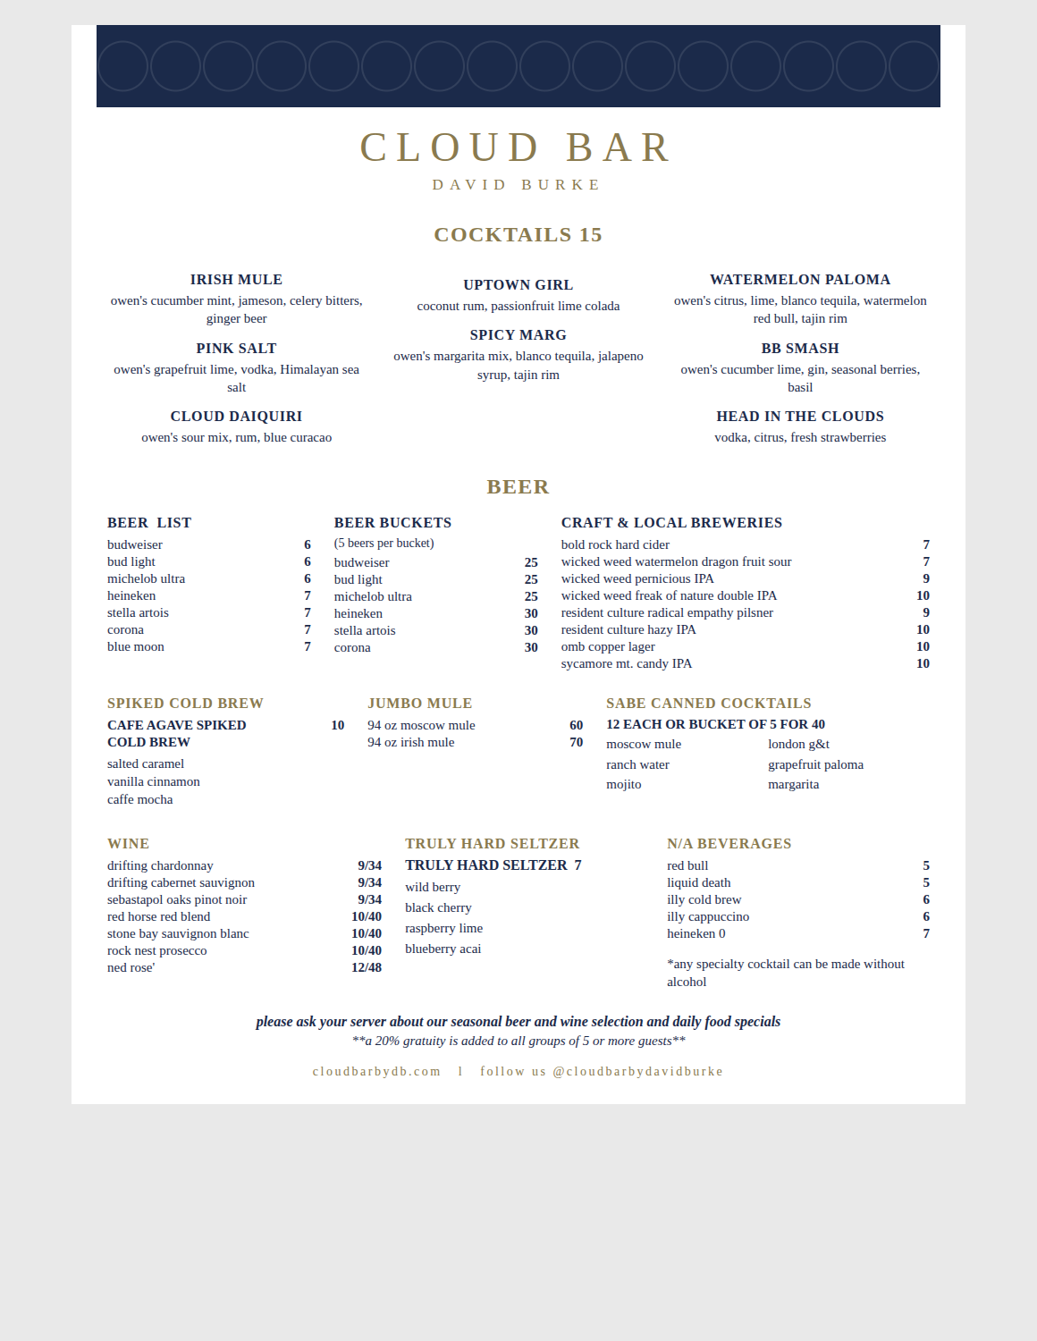CLOUD BAR
DAVID BURKE
COCKTAILS 15
IRISH MULE
owen's cucumber mint, jameson, celery bitters, ginger beer
PINK SALT
owen's grapefruit lime, vodka, Himalayan sea salt
CLOUD DAIQUIRI
owen's sour mix, rum, blue curacao
UPTOWN GIRL
coconut rum, passionfruit lime colada
SPICY MARG
owen's margarita mix, blanco tequila, jalapeno syrup, tajin rim
WATERMELON PALOMA
owen's citrus, lime, blanco tequila, watermelon red bull, tajin rim
BB SMASH
owen's cucumber lime, gin, seasonal berries, basil
HEAD IN THE CLOUDS
vodka, citrus, fresh strawberries
BEER
BEER LIST
| budweiser | 6 |
| bud light | 6 |
| michelob ultra | 6 |
| heineken | 7 |
| stella artois | 7 |
| corona | 7 |
| blue moon | 7 |
BEER BUCKETS
(5 beers per bucket)
| budweiser | 25 |
| bud light | 25 |
| michelob ultra | 25 |
| heineken | 30 |
| stella artois | 30 |
| corona | 30 |
CRAFT & LOCAL BREWERIES
| bold rock hard cider | 7 |
| wicked weed watermelon dragon fruit sour | 7 |
| wicked weed pernicious IPA | 9 |
| wicked weed freak of nature double IPA | 10 |
| resident culture radical empathy pilsner | 9 |
| resident culture hazy IPA | 10 |
| omb copper lager | 10 |
| sycamore mt. candy IPA | 10 |
SPIKED COLD BREW
CAFE AGAVE SPIKED
COLD BREW 10
salted caramel
vanilla cinnamon
caffe mocha
JUMBO MULE
| 94 oz moscow mule | 60 |
| 94 oz irish mule | 70 |
SABE CANNED COCKTAILS
12 EACH OR BUCKET OF 5 FOR 40
moscow mule london g&t ranch water grapefruit paloma mojito margarita
WINE
| drifting chardonnay | 9/34 |
| drifting cabernet sauvignon | 9/34 |
| sebastapol oaks pinot noir | 9/34 |
| red horse red blend | 10/40 |
| stone bay sauvignon blanc | 10/40 |
| rock nest prosecco | 10/40 |
| ned rose' | 12/48 |
TRULY HARD SELTZER
TRULY HARD SELTZER 7
wild berry
black cherry
raspberry lime
blueberry acai
N/A BEVERAGES
| red bull | 5 |
| liquid death | 5 |
| illy cold brew | 6 |
| illy cappuccino | 6 |
| heineken 0 | 7 |
*any specialty cocktail can be made without alcohol
please ask your server about our seasonal beer and wine selection and daily food specials
**a 20% gratuity is added to all groups of 5 or more guests**
cloudbarbydb.com l follow us @cloudbarbydavidburke